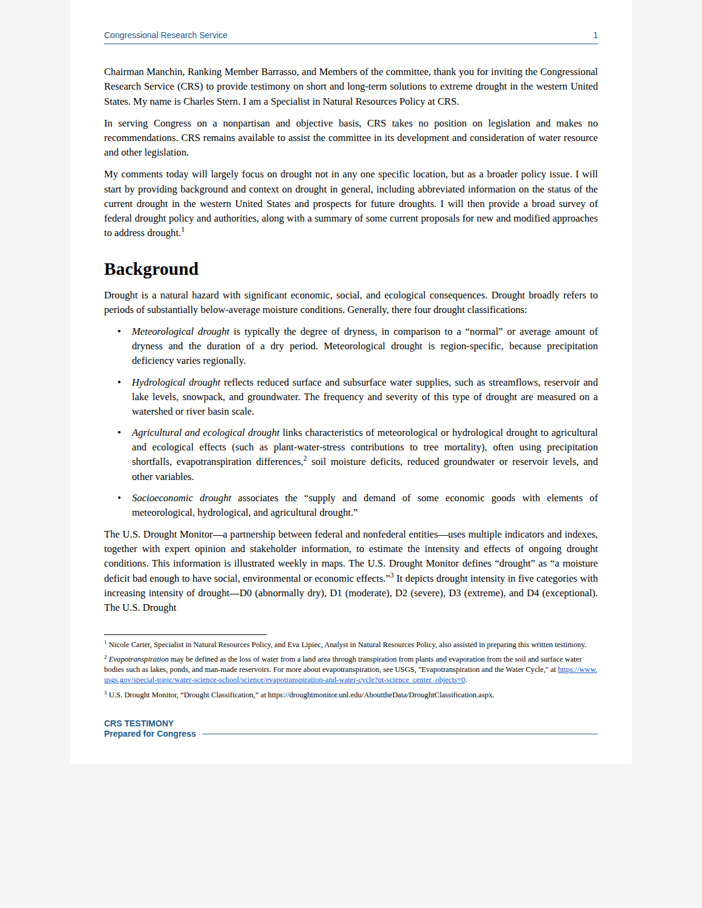Congressional Research Service 1
Chairman Manchin, Ranking Member Barrasso, and Members of the committee, thank you for inviting the Congressional Research Service (CRS) to provide testimony on short and long-term solutions to extreme drought in the western United States. My name is Charles Stern. I am a Specialist in Natural Resources Policy at CRS.
In serving Congress on a nonpartisan and objective basis, CRS takes no position on legislation and makes no recommendations. CRS remains available to assist the committee in its development and consideration of water resource and other legislation.
My comments today will largely focus on drought not in any one specific location, but as a broader policy issue. I will start by providing background and context on drought in general, including abbreviated information on the status of the current drought in the western United States and prospects for future droughts. I will then provide a broad survey of federal drought policy and authorities, along with a summary of some current proposals for new and modified approaches to address drought.1
Background
Drought is a natural hazard with significant economic, social, and ecological consequences. Drought broadly refers to periods of substantially below-average moisture conditions. Generally, there four drought classifications:
Meteorological drought is typically the degree of dryness, in comparison to a “normal” or average amount of dryness and the duration of a dry period. Meteorological drought is region-specific, because precipitation deficiency varies regionally.
Hydrological drought reflects reduced surface and subsurface water supplies, such as streamflows, reservoir and lake levels, snowpack, and groundwater. The frequency and severity of this type of drought are measured on a watershed or river basin scale.
Agricultural and ecological drought links characteristics of meteorological or hydrological drought to agricultural and ecological effects (such as plant-water-stress contributions to tree mortality), often using precipitation shortfalls, evapotranspiration differences,2 soil moisture deficits, reduced groundwater or reservoir levels, and other variables.
Socioeconomic drought associates the “supply and demand of some economic goods with elements of meteorological, hydrological, and agricultural drought.”
The U.S. Drought Monitor—a partnership between federal and nonfederal entities—uses multiple indicators and indexes, together with expert opinion and stakeholder information, to estimate the intensity and effects of ongoing drought conditions. This information is illustrated weekly in maps. The U.S. Drought Monitor defines “drought” as “a moisture deficit bad enough to have social, environmental or economic effects.”3 It depicts drought intensity in five categories with increasing intensity of drought—D0 (abnormally dry), D1 (moderate), D2 (severe), D3 (extreme), and D4 (exceptional). The U.S. Drought
1 Nicole Carter, Specialist in Natural Resources Policy, and Eva Lipiec, Analyst in Natural Resources Policy, also assisted in preparing this written testimony.
2 Evapotranspiration may be defined as the loss of water from a land area through transpiration from plants and evaporation from the soil and surface water bodies such as lakes, ponds, and man-made reservoirs. For more about evapotranspiration, see USGS, "Evapotranspiration and the Water Cycle," at https://www.usgs.gov/special-topic/water-science-school/science/evapotranspiration-and-water-cycle?qt-science_center_objects=0.
3 U.S. Drought Monitor, “Drought Classification,” at https://droughtmonitor.unl.edu/AbouttheData/DroughtClassification.aspx.
CRS TESTIMONY
Prepared for Congress